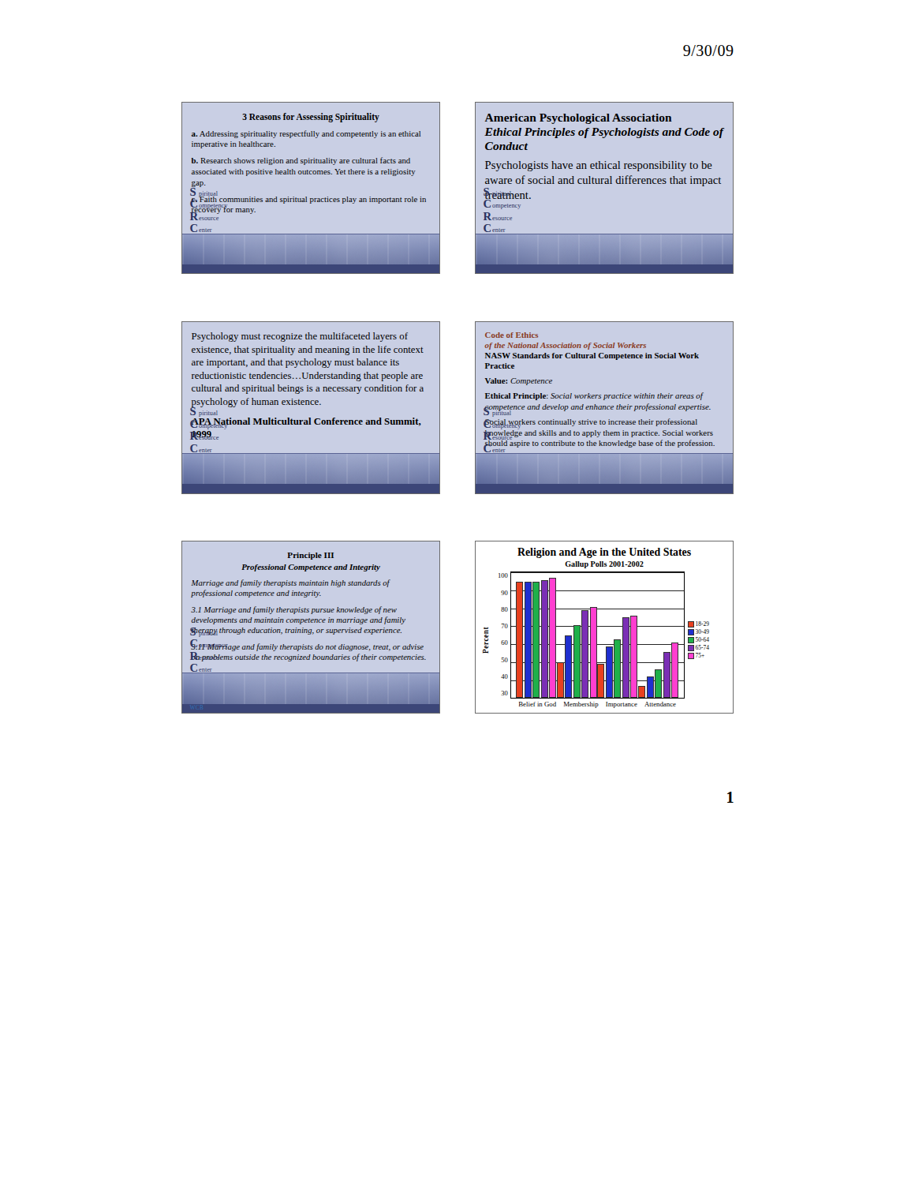9/30/09
3 Reasons for Assessing Spirituality
a. Addressing spirituality respectfully and competently is an ethical imperative in healthcare.
b. Research shows religion and spirituality are cultural facts and associated with positive health outcomes. Yet there is a religiosity gap.
c. Faith communities and spiritual practices play an important role in recovery for many.
Spiritual
Competency
Resource
Center
American Psychological Association
Ethical Principles of Psychologists and Code of Conduct
Psychologists have an ethical responsibility to be aware of social and cultural differences that impact treatment.
Spiritual
Competency
Resource
Center
Psychology must recognize the multifaceted layers of existence, that spirituality and meaning in the life context are important, and that psychology must balance its reductionistic tendencies…Understanding that people are cultural and spiritual beings is a necessary condition for a psychology of human existence.
APA National Multicultural Conference and Summit, 1999
Spiritual
Competency
Resource
Center
Code of Ethics
of the National Association of Social Workers
NASW Standards for Cultural Competence in Social Work Practice
Value: Competence
Ethical Principle: Social workers practice within their areas of competence and develop and enhance their professional expertise.
Social workers continually strive to increase their professional knowledge and skills and to apply them in practice. Social workers should aspire to contribute to the knowledge base of the profession.
Spiritual
Competency
Resource
Center
Principle III
Professional Competence and Integrity
Marriage and family therapists maintain high standards of professional competence and integrity.
3.1 Marriage and family therapists pursue knowledge of new developments and maintain competence in marriage and family therapy through education, training, or supervised experience.
3.11 Marriage and family therapists do not diagnose, treat, or advise on problems outside the recognized boundaries of their competencies.
Spiritual
Competency
Resource
Center
WCB
Religion and Age in the United States
Gallup Polls 2001-2002
Percent
100 90 80 70 60 50 40 30
Belief in God Membership Importance Attendance
18-29
30-49
50-64
65-74
75+
1